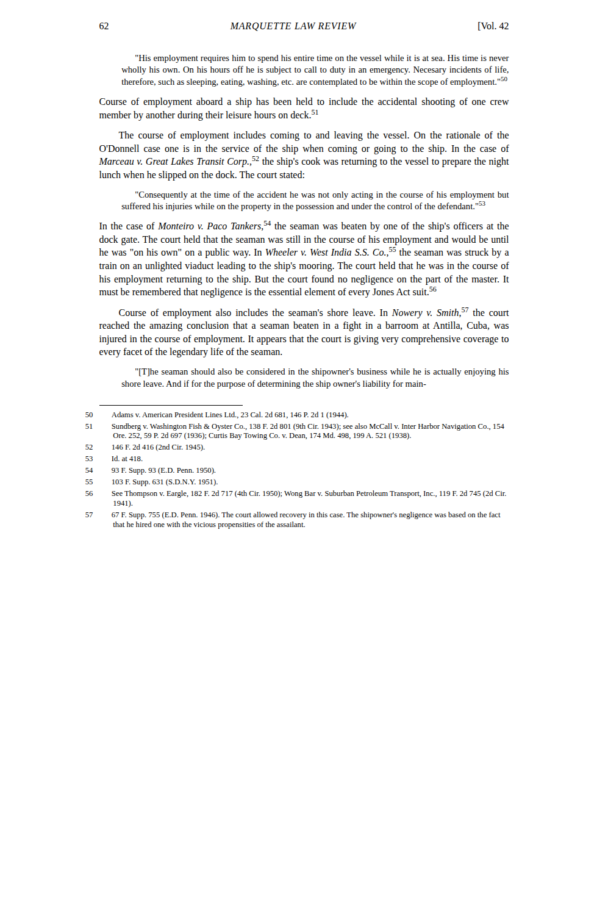62 MARQUETTE LAW REVIEW [Vol. 42
"His employment requires him to spend his entire time on the vessel while it is at sea. His time is never wholly his own. On his hours off he is subject to call to duty in an emergency. Necesary incidents of life, therefore, such as sleeping, eating, washing, etc. are contemplated to be within the scope of employment."50
Course of employment aboard a ship has been held to include the accidental shooting of one crew member by another during their leisure hours on deck.51
The course of employment includes coming to and leaving the vessel. On the rationale of the O'Donnell case one is in the service of the ship when coming or going to the ship. In the case of Marceau v. Great Lakes Transit Corp.,52 the ship's cook was returning to the vessel to prepare the night lunch when he slipped on the dock. The court stated:
"Consequently at the time of the accident he was not only acting in the course of his employment but suffered his injuries while on the property in the possession and under the control of the defendant."53
In the case of Monteiro v. Paco Tankers,54 the seaman was beaten by one of the ship's officers at the dock gate. The court held that the seaman was still in the course of his employment and would be until he was "on his own" on a public way. In Wheeler v. West India S.S. Co.,55 the seaman was struck by a train on an unlighted viaduct leading to the ship's mooring. The court held that he was in the course of his employment returning to the ship. But the court found no negligence on the part of the master. It must be remembered that negligence is the essential element of every Jones Act suit.56
Course of employment also includes the seaman's shore leave. In Nowery v. Smith,57 the court reached the amazing conclusion that a seaman beaten in a fight in a barroom at Antilla, Cuba, was injured in the course of employment. It appears that the court is giving very comprehensive coverage to every facet of the legendary life of the seaman.
"[T]he seaman should also be considered in the shipowner's business while he is actually enjoying his shore leave. And if for the purpose of determining the ship owner's liability for main-
50 Adams v. American President Lines Ltd., 23 Cal. 2d 681, 146 P. 2d 1 (1944).
51 Sundberg v. Washington Fish & Oyster Co., 138 F. 2d 801 (9th Cir. 1943); see also McCall v. Inter Harbor Navigation Co., 154 Ore. 252, 59 P. 2d 697 (1936); Curtis Bay Towing Co. v. Dean, 174 Md. 498, 199 A. 521 (1938).
52146 F. 2d 416 (2nd Cir. 1945).
53 Id. at 418.
5493 F. Supp. 93 (E.D. Penn. 1950).
55103 F. Supp. 631 (S.D.N.Y. 1951).
56 See Thompson v. Eargle, 182 F. 2d 717 (4th Cir. 1950); Wong Bar v. Suburban Petroleum Transport, Inc., 119 F. 2d 745 (2d Cir. 1941).
5767 F. Supp. 755 (E.D. Penn. 1946). The court allowed recovery in this case. The shipowner's negligence was based on the fact that he hired one with the vicious propensities of the assailant.